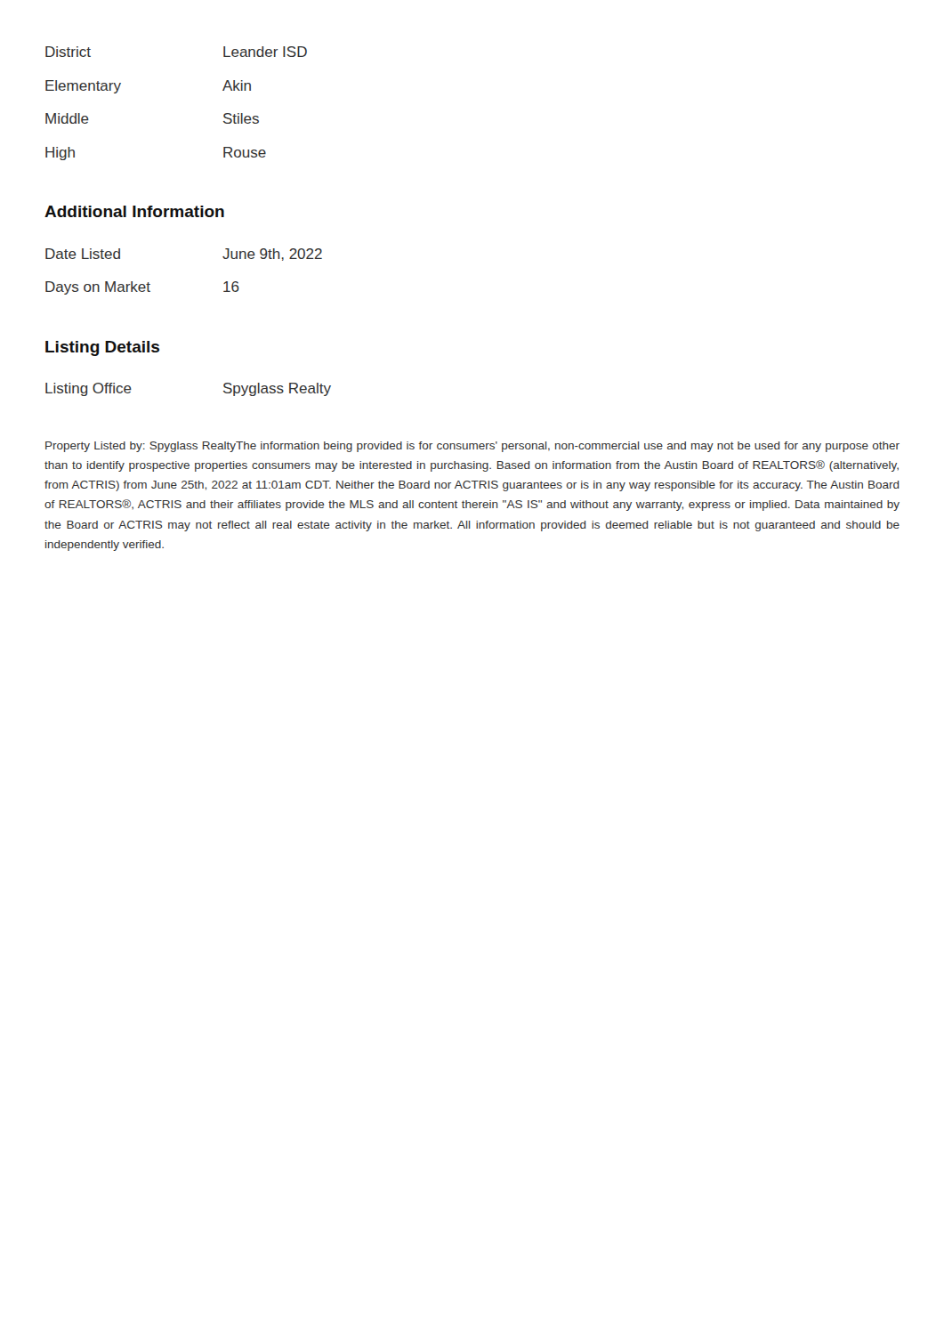| District | Leander ISD |
| Elementary | Akin |
| Middle | Stiles |
| High | Rouse |
Additional Information
| Date Listed | June 9th, 2022 |
| Days on Market | 16 |
Listing Details
| Listing Office | Spyglass Realty |
Property Listed by: Spyglass RealtyThe information being provided is for consumers' personal, non-commercial use and may not be used for any purpose other than to identify prospective properties consumers may be interested in purchasing. Based on information from the Austin Board of REALTORS® (alternatively, from ACTRIS) from June 25th, 2022 at 11:01am CDT. Neither the Board nor ACTRIS guarantees or is in any way responsible for its accuracy. The Austin Board of REALTORS®, ACTRIS and their affiliates provide the MLS and all content therein "AS IS" and without any warranty, express or implied. Data maintained by the Board or ACTRIS may not reflect all real estate activity in the market. All information provided is deemed reliable but is not guaranteed and should be independently verified.